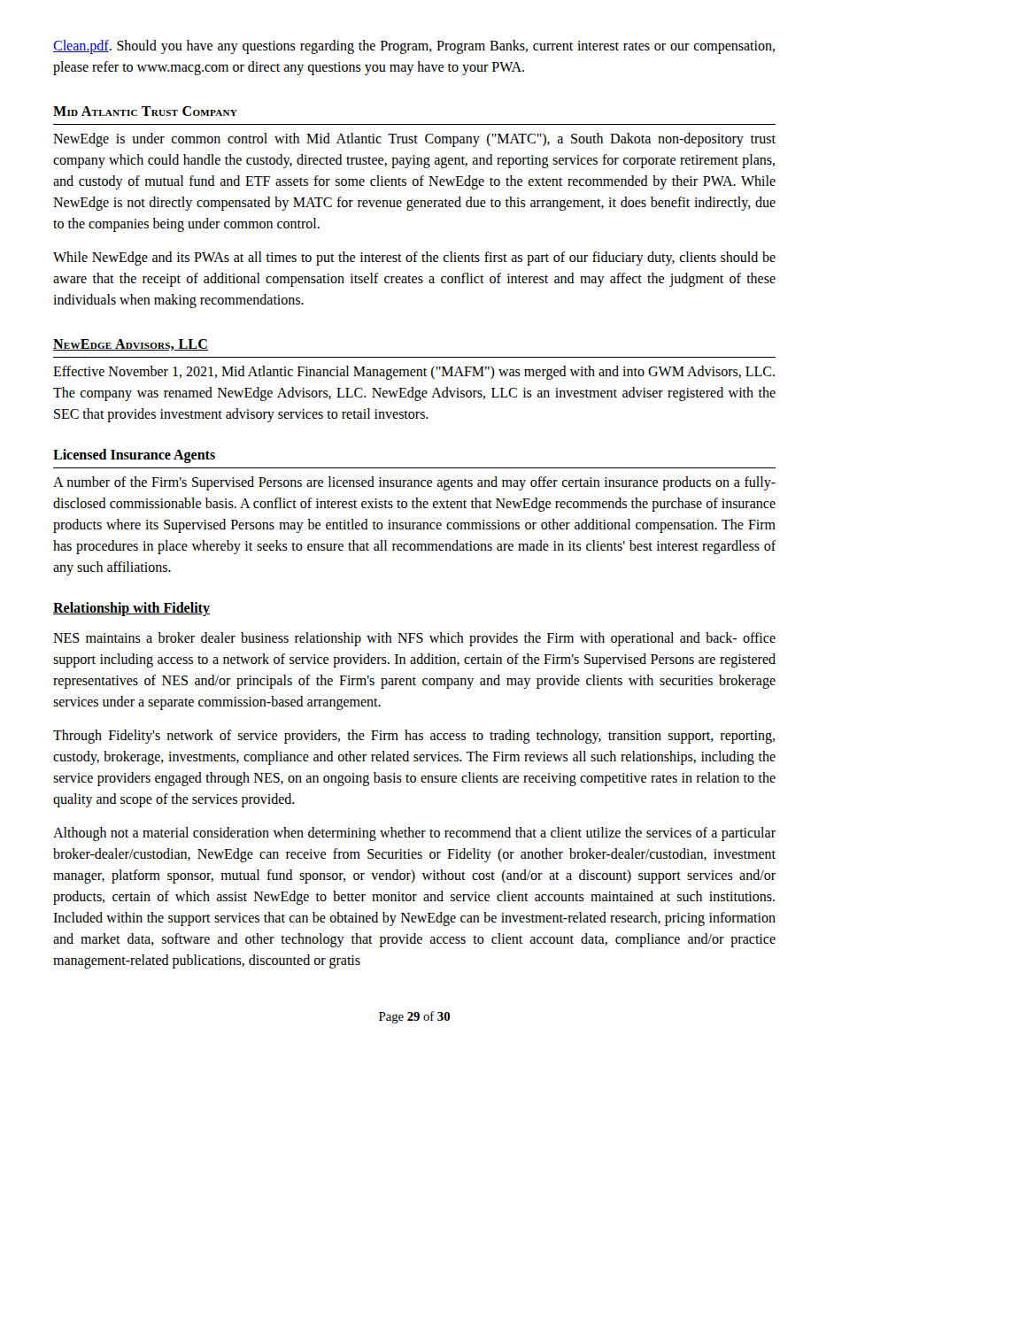Clean.pdf. Should you have any questions regarding the Program, Program Banks, current interest rates or our compensation, please refer to www.macg.com or direct any questions you may have to your PWA.
Mid Atlantic Trust Company
NewEdge is under common control with Mid Atlantic Trust Company ("MATC"), a South Dakota non-depository trust company which could handle the custody, directed trustee, paying agent, and reporting services for corporate retirement plans, and custody of mutual fund and ETF assets for some clients of NewEdge to the extent recommended by their PWA. While NewEdge is not directly compensated by MATC for revenue generated due to this arrangement, it does benefit indirectly, due to the companies being under common control.
While NewEdge and its PWAs at all times to put the interest of the clients first as part of our fiduciary duty, clients should be aware that the receipt of additional compensation itself creates a conflict of interest and may affect the judgment of these individuals when making recommendations.
NewEdge Advisors, LLC
Effective November 1, 2021, Mid Atlantic Financial Management ("MAFM") was merged with and into GWM Advisors, LLC. The company was renamed NewEdge Advisors, LLC. NewEdge Advisors, LLC is an investment adviser registered with the SEC that provides investment advisory services to retail investors.
Licensed Insurance Agents
A number of the Firm's Supervised Persons are licensed insurance agents and may offer certain insurance products on a fully-disclosed commissionable basis. A conflict of interest exists to the extent that NewEdge recommends the purchase of insurance products where its Supervised Persons may be entitled to insurance commissions or other additional compensation. The Firm has procedures in place whereby it seeks to ensure that all recommendations are made in its clients' best interest regardless of any such affiliations.
Relationship with Fidelity
NES maintains a broker dealer business relationship with NFS which provides the Firm with operational and back- office support including access to a network of service providers. In addition, certain of the Firm's Supervised Persons are registered representatives of NES and/or principals of the Firm's parent company and may provide clients with securities brokerage services under a separate commission-based arrangement.
Through Fidelity's network of service providers, the Firm has access to trading technology, transition support, reporting, custody, brokerage, investments, compliance and other related services. The Firm reviews all such relationships, including the service providers engaged through NES, on an ongoing basis to ensure clients are receiving competitive rates in relation to the quality and scope of the services provided.
Although not a material consideration when determining whether to recommend that a client utilize the services of a particular broker-dealer/custodian, NewEdge can receive from Securities or Fidelity (or another broker-dealer/custodian, investment manager, platform sponsor, mutual fund sponsor, or vendor) without cost (and/or at a discount) support services and/or products, certain of which assist NewEdge to better monitor and service client accounts maintained at such institutions. Included within the support services that can be obtained by NewEdge can be investment-related research, pricing information and market data, software and other technology that provide access to client account data, compliance and/or practice management-related publications, discounted or gratis
Page 29 of 30